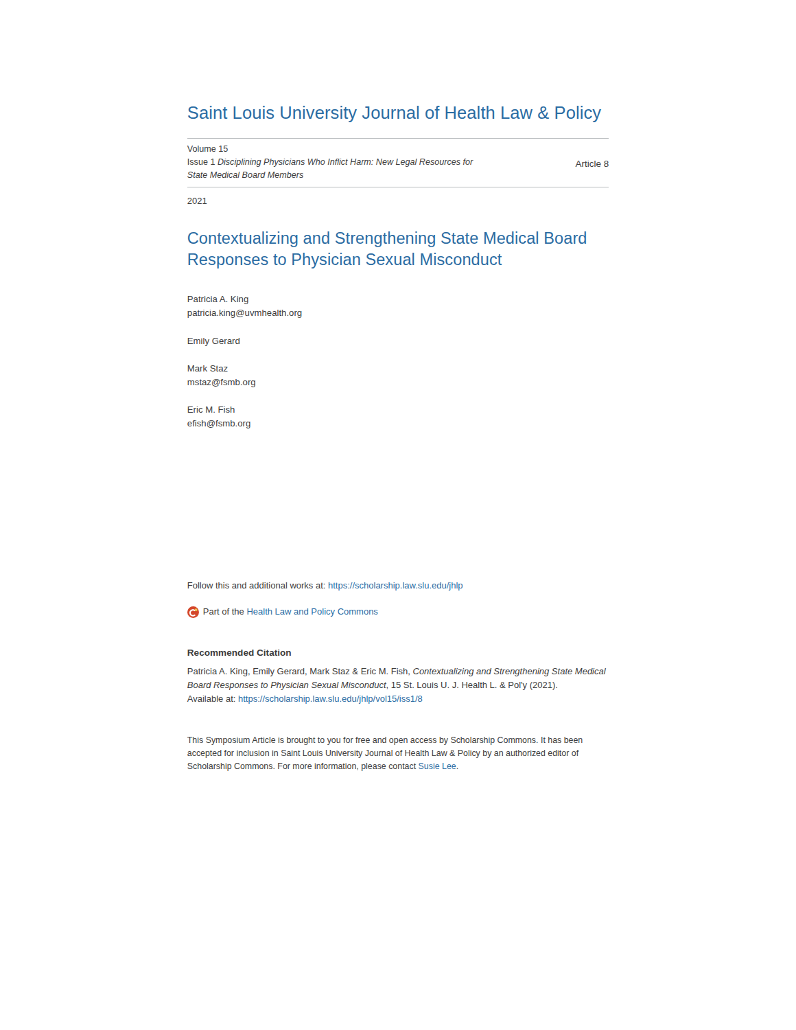Saint Louis University Journal of Health Law & Policy
Volume 15 Issue 1 Disciplining Physicians Who Inflict Harm: New Legal Resources for State Medical Board Members
Article 8
2021
Contextualizing and Strengthening State Medical Board Responses to Physician Sexual Misconduct
Patricia A. King patricia.king@uvmhealth.org
Emily Gerard
Mark Staz mstaz@fsmb.org
Eric M. Fish efish@fsmb.org
Follow this and additional works at: https://scholarship.law.slu.edu/jhlp
Part of the Health Law and Policy Commons
Recommended Citation
Patricia A. King, Emily Gerard, Mark Staz & Eric M. Fish, Contextualizing and Strengthening State Medical Board Responses to Physician Sexual Misconduct, 15 St. Louis U. J. Health L. & Pol'y (2021).
Available at: https://scholarship.law.slu.edu/jhlp/vol15/iss1/8
This Symposium Article is brought to you for free and open access by Scholarship Commons. It has been accepted for inclusion in Saint Louis University Journal of Health Law & Policy by an authorized editor of Scholarship Commons. For more information, please contact Susie Lee.